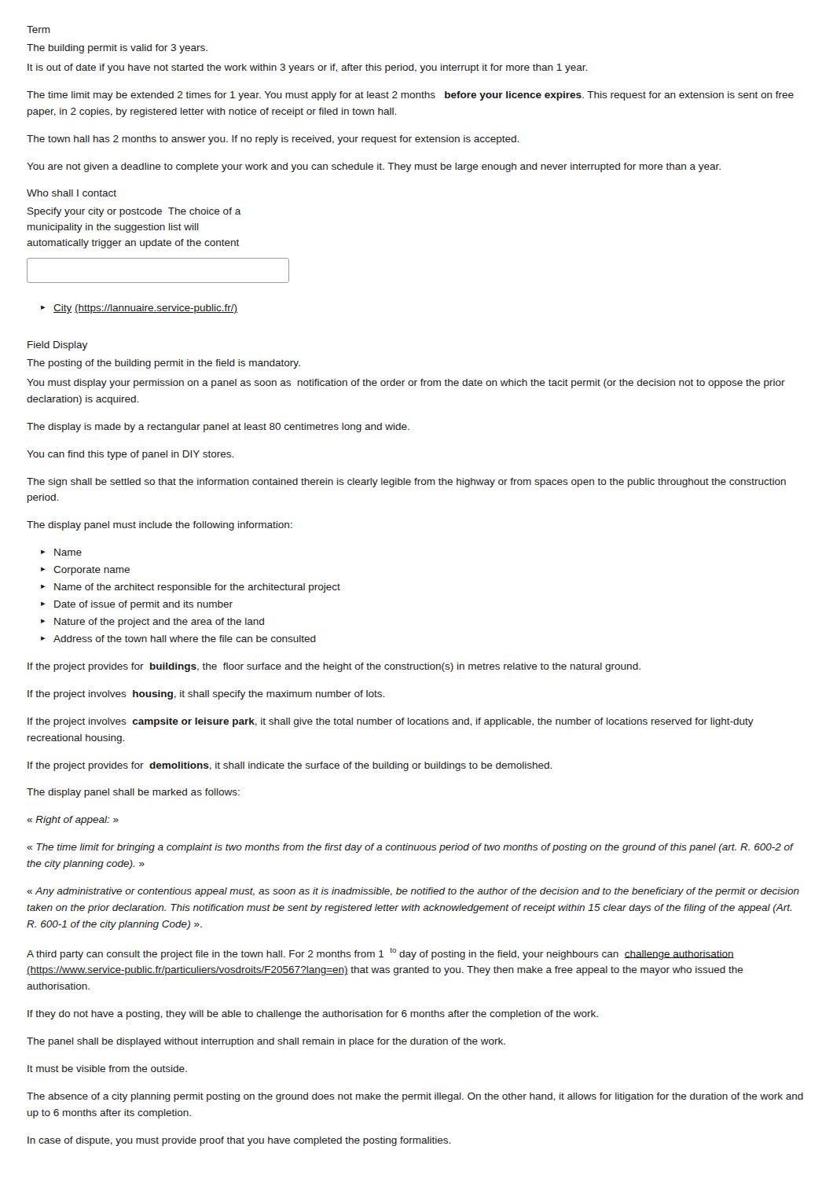Term
The building permit is valid for 3 years.
It is out of date if you have not started the work within 3 years or if, after this period, you interrupt it for more than 1 year.
The time limit may be extended 2 times for 1 year. You must apply for at least 2 months before your licence expires. This request for an extension is sent on free paper, in 2 copies, by registered letter with notice of receipt or filed in town hall.
The town hall has 2 months to answer you. If no reply is received, your request for extension is accepted.
You are not given a deadline to complete your work and you can schedule it. They must be large enough and never interrupted for more than a year.
Who shall I contact
Specify your city or postcode The choice of a
municipality in the suggestion list will
automatically trigger an update of the content
City (https://lannuaire.service-public.fr/)
Field Display
The posting of the building permit in the field is mandatory.
You must display your permission on a panel as soon as notification of the order or from the date on which the tacit permit (or the decision not to oppose the prior declaration) is acquired.
The display is made by a rectangular panel at least 80 centimetres long and wide.
You can find this type of panel in DIY stores.
The sign shall be settled so that the information contained therein is clearly legible from the highway or from spaces open to the public throughout the construction period.
The display panel must include the following information:
Name
Corporate name
Name of the architect responsible for the architectural project
Date of issue of permit and its number
Nature of the project and the area of the land
Address of the town hall where the file can be consulted
If the project provides for buildings, the floor surface and the height of the construction(s) in metres relative to the natural ground.
If the project involves housing, it shall specify the maximum number of lots.
If the project involves campsite or leisure park, it shall give the total number of locations and, if applicable, the number of locations reserved for light-duty recreational housing.
If the project provides for demolitions, it shall indicate the surface of the building or buildings to be demolished.
The display panel shall be marked as follows:
« Right of appeal: »
« The time limit for bringing a complaint is two months from the first day of a continuous period of two months of posting on the ground of this panel (art. R. 600-2 of the city planning code). »
« Any administrative or contentious appeal must, as soon as it is inadmissible, be notified to the author of the decision and to the beneficiary of the permit or decision taken on the prior declaration. This notification must be sent by registered letter with acknowledgement of receipt within 15 clear days of the filing of the appeal (Art. R. 600-1 of the city planning Code) ».
A third party can consult the project file in the town hall. For 2 months from 1 to day of posting in the field, your neighbours can challenge authorisation (https://www.service-public.fr/particuliers/vosdroits/F20567?lang=en) that was granted to you. They then make a free appeal to the mayor who issued the authorisation.
If they do not have a posting, they will be able to challenge the authorisation for 6 months after the completion of the work.
The panel shall be displayed without interruption and shall remain in place for the duration of the work.
It must be visible from the outside.
The absence of a city planning permit posting on the ground does not make the permit illegal. On the other hand, it allows for litigation for the duration of the work and up to 6 months after its completion.
In case of dispute, you must provide proof that you have completed the posting formalities.